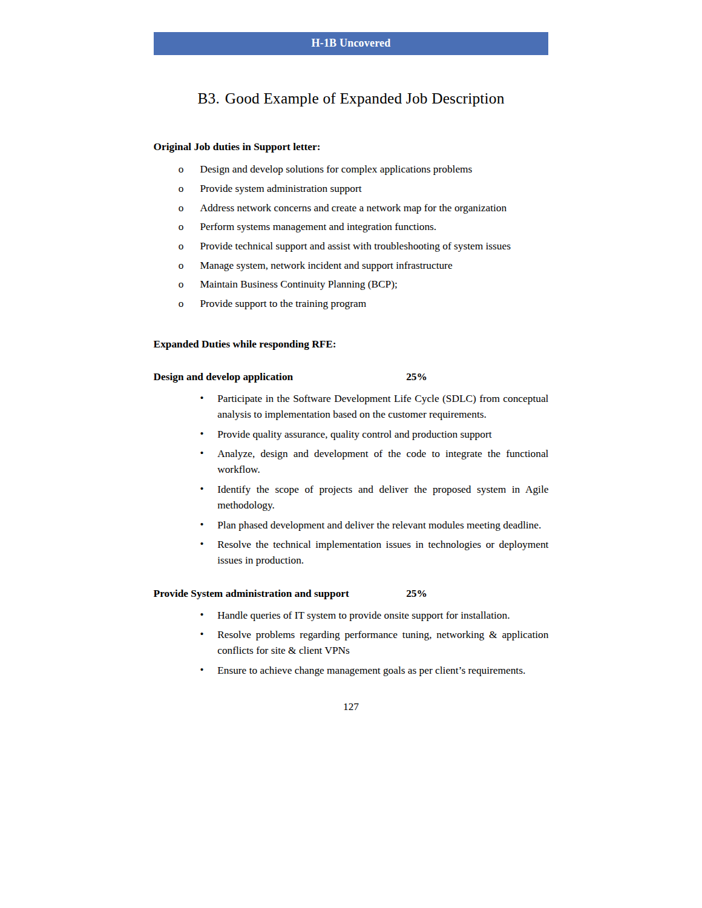H-1B Uncovered
B3. Good Example of Expanded Job Description
Original Job duties in Support letter:
Design and develop solutions for complex applications problems
Provide system administration support
Address network concerns and create a network map for the organization
Perform systems management and integration functions.
Provide technical support and assist with troubleshooting of system issues
Manage system, network incident and support infrastructure
Maintain Business Continuity Planning (BCP);
Provide support to the training program
Expanded Duties while responding RFE:
Design and develop application 25%
Participate in the Software Development Life Cycle (SDLC) from conceptual analysis to implementation based on the customer requirements.
Provide quality assurance, quality control and production support
Analyze, design and development of the code to integrate the functional workflow.
Identify the scope of projects and deliver the proposed system in Agile methodology.
Plan phased development and deliver the relevant modules meeting deadline.
Resolve the technical implementation issues in technologies or deployment issues in production.
Provide System administration and support 25%
Handle queries of IT system to provide onsite support for installation.
Resolve problems regarding performance tuning, networking & application conflicts for site & client VPNs
Ensure to achieve change management goals as per client’s requirements.
127